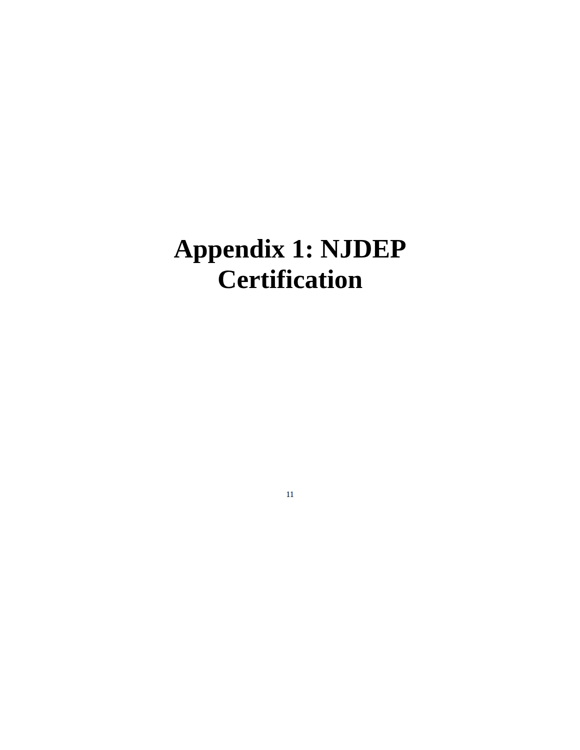Appendix 1: NJDEP Certification
11